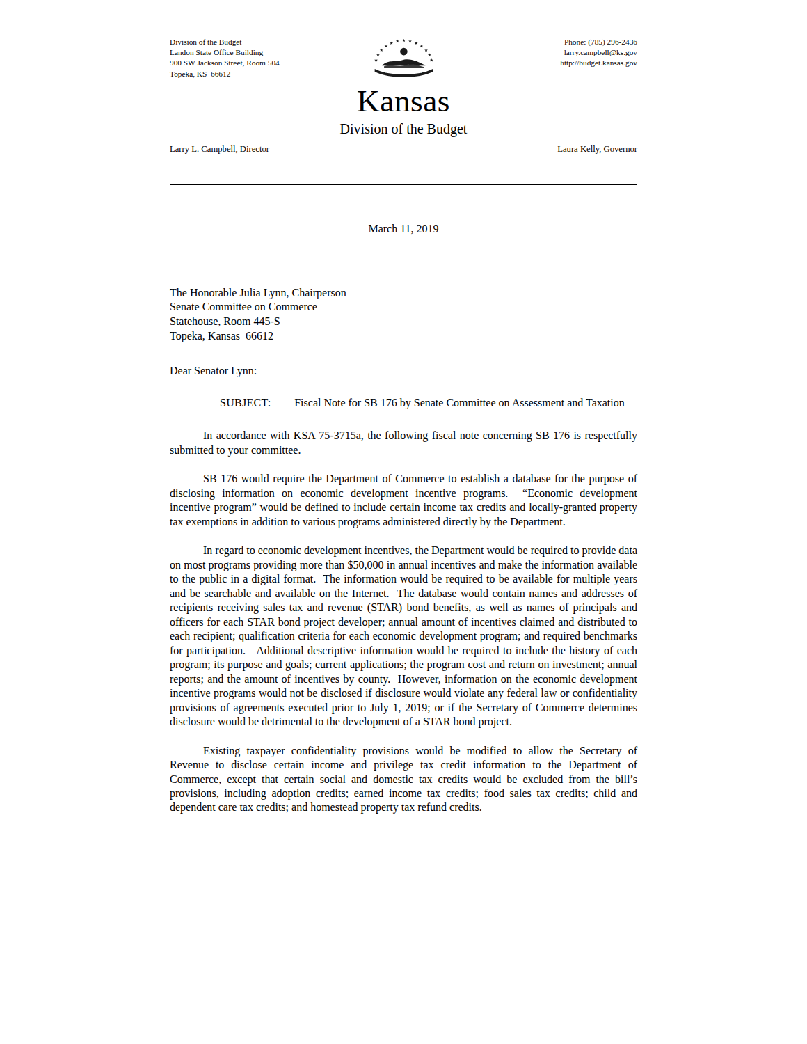Division of the Budget
Landon State Office Building
900 SW Jackson Street, Room 504
Topeka, KS 66612
Phone: (785) 296-2436
larry.campbell@ks.gov
http://budget.kansas.gov
AD ASTRA PER ASPERA
Kansas
Division of the Budget
Larry L. Campbell, Director
Laura Kelly, Governor
March 11, 2019
The Honorable Julia Lynn, Chairperson
Senate Committee on Commerce
Statehouse, Room 445-S
Topeka, Kansas 66612
Dear Senator Lynn:
SUBJECT: Fiscal Note for SB 176 by Senate Committee on Assessment and Taxation
In accordance with KSA 75-3715a, the following fiscal note concerning SB 176 is respectfully submitted to your committee.
SB 176 would require the Department of Commerce to establish a database for the purpose of disclosing information on economic development incentive programs. “Economic development incentive program” would be defined to include certain income tax credits and locally-granted property tax exemptions in addition to various programs administered directly by the Department.
In regard to economic development incentives, the Department would be required to provide data on most programs providing more than $50,000 in annual incentives and make the information available to the public in a digital format. The information would be required to be available for multiple years and be searchable and available on the Internet. The database would contain names and addresses of recipients receiving sales tax and revenue (STAR) bond benefits, as well as names of principals and officers for each STAR bond project developer; annual amount of incentives claimed and distributed to each recipient; qualification criteria for each economic development program; and required benchmarks for participation. Additional descriptive information would be required to include the history of each program; its purpose and goals; current applications; the program cost and return on investment; annual reports; and the amount of incentives by county. However, information on the economic development incentive programs would not be disclosed if disclosure would violate any federal law or confidentiality provisions of agreements executed prior to July 1, 2019; or if the Secretary of Commerce determines disclosure would be detrimental to the development of a STAR bond project.
Existing taxpayer confidentiality provisions would be modified to allow the Secretary of Revenue to disclose certain income and privilege tax credit information to the Department of Commerce, except that certain social and domestic tax credits would be excluded from the bill’s provisions, including adoption credits; earned income tax credits; food sales tax credits; child and dependent care tax credits; and homestead property tax refund credits.